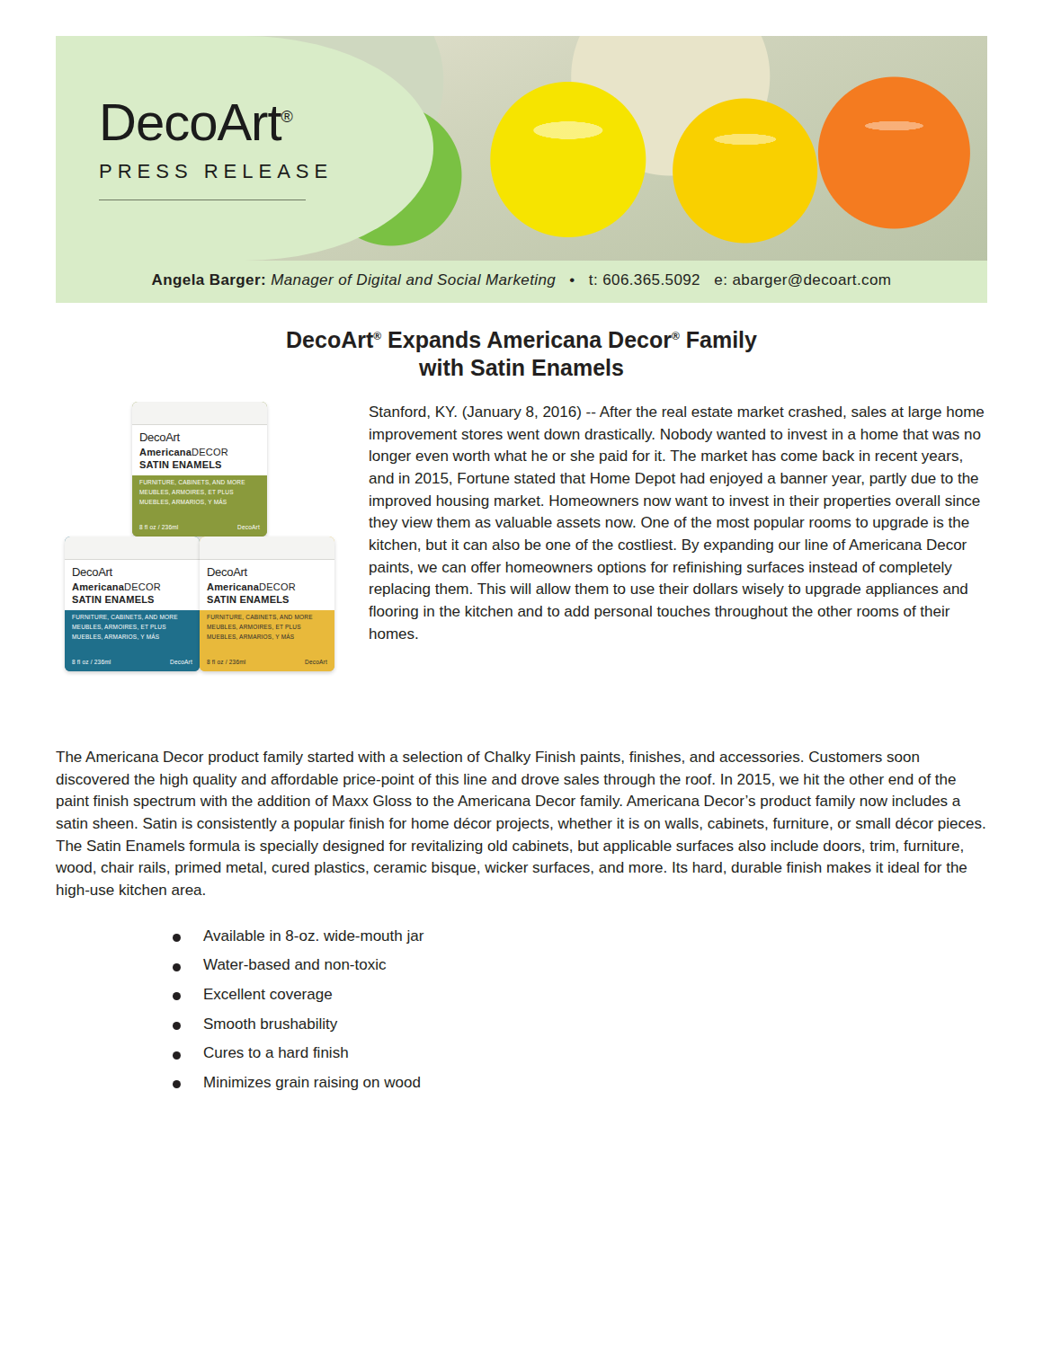DecoArt®
PRESS RELEASE
Angela Barger: Manager of Digital and Social Marketing • t: 606.365.5092 e: abarger@decoart.com
DecoArt® Expands Americana Decor® Family
with Satin Enamels
DecoArt AmericanaDECOR SATIN ENAMELS
Furniture, Cabinets, and More Meubles, Armoires, et Plus Muebles, Armarios, y Más
8 fl oz / 236ml DecoArt
DecoArt AmericanaDECOR SATIN ENAMELS
Furniture, Cabinets, and More Meubles, Armoires, et Plus Muebles, Armarios, y Más
8 fl oz / 236ml DecoArt
DecoArt AmericanaDECOR SATIN ENAMELS
Furniture, Cabinets, and More Meubles, Armoires, et Plus Muebles, Armarios, y Más
8 fl oz / 236ml DecoArt
Stanford, KY. (January 8, 2016) -- After the real estate market crashed, sales at large home improvement stores went down drastically. Nobody wanted to invest in a home that was no longer even worth what he or she paid for it. The market has come back in recent years, and in 2015, Fortune stated that Home Depot had enjoyed a banner year, partly due to the improved housing market. Homeowners now want to invest in their properties overall since they view them as valuable assets now. One of the most popular rooms to upgrade is the kitchen, but it can also be one of the costliest. By expanding our line of Americana Decor paints, we can offer homeowners options for refinishing surfaces instead of completely replacing them. This will allow them to use their dollars wisely to upgrade appliances and flooring in the kitchen and to add personal touches throughout the other rooms of their homes.
The Americana Decor product family started with a selection of Chalky Finish paints, finishes, and accessories. Customers soon discovered the high quality and affordable price-point of this line and drove sales through the roof. In 2015, we hit the other end of the paint finish spectrum with the addition of Maxx Gloss to the Americana Decor family. Americana Decor’s product family now includes a satin sheen. Satin is consistently a popular finish for home décor projects, whether it is on walls, cabinets, furniture, or small décor pieces. The Satin Enamels formula is specially designed for revitalizing old cabinets, but applicable surfaces also include doors, trim, furniture, wood, chair rails, primed metal, cured plastics, ceramic bisque, wicker surfaces, and more. Its hard, durable finish makes it ideal for the high-use kitchen area.
Available in 8-oz. wide-mouth jar
Water-based and non-toxic
Excellent coverage
Smooth brushability
Cures to a hard finish
Minimizes grain raising on wood